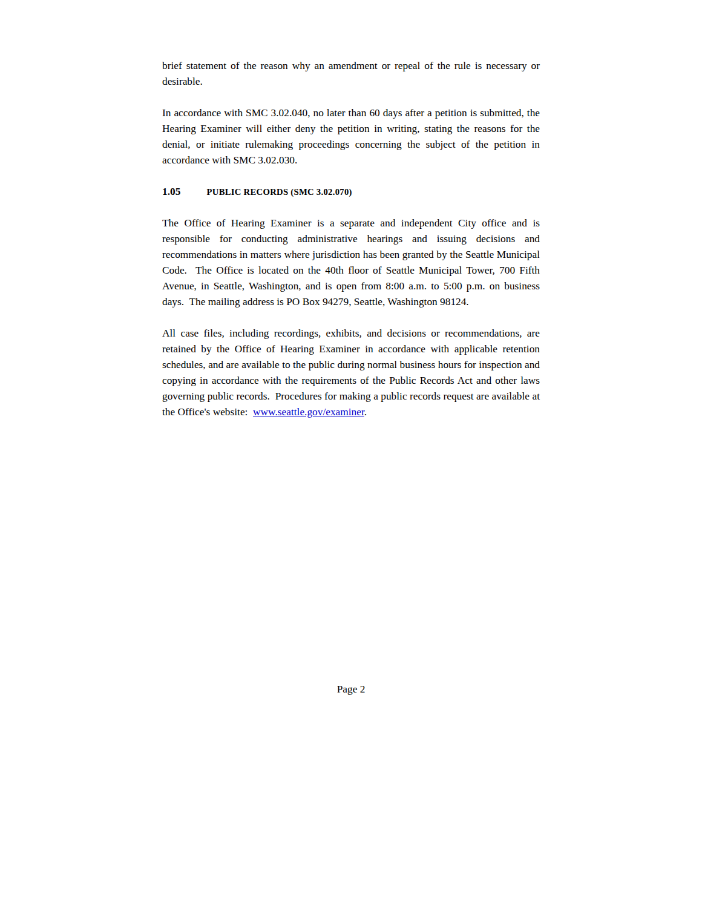brief statement of the reason why an amendment or repeal of the rule is necessary or desirable.
In accordance with SMC 3.02.040, no later than 60 days after a petition is submitted, the Hearing Examiner will either deny the petition in writing, stating the reasons for the denial, or initiate rulemaking proceedings concerning the subject of the petition in accordance with SMC 3.02.030.
1.05 Public Records (SMC 3.02.070)
The Office of Hearing Examiner is a separate and independent City office and is responsible for conducting administrative hearings and issuing decisions and recommendations in matters where jurisdiction has been granted by the Seattle Municipal Code. The Office is located on the 40th floor of Seattle Municipal Tower, 700 Fifth Avenue, in Seattle, Washington, and is open from 8:00 a.m. to 5:00 p.m. on business days. The mailing address is PO Box 94279, Seattle, Washington 98124.
All case files, including recordings, exhibits, and decisions or recommendations, are retained by the Office of Hearing Examiner in accordance with applicable retention schedules, and are available to the public during normal business hours for inspection and copying in accordance with the requirements of the Public Records Act and other laws governing public records. Procedures for making a public records request are available at the Office's website: www.seattle.gov/examiner.
Page 2